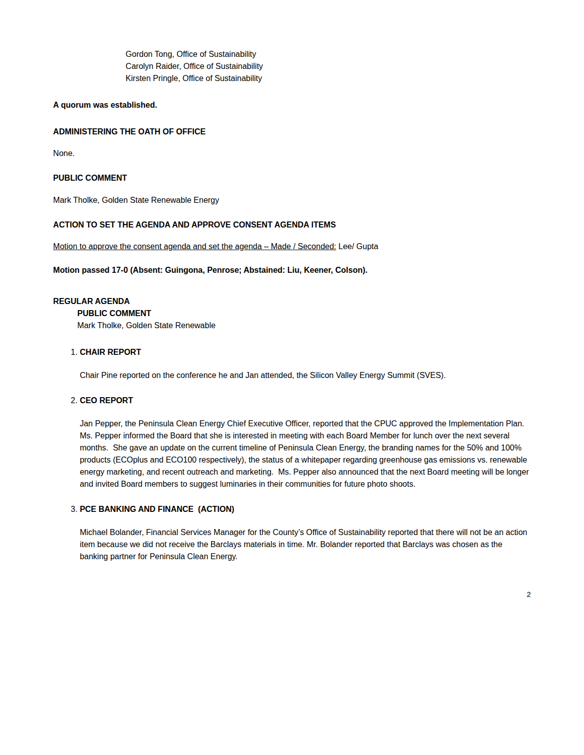Gordon Tong, Office of Sustainability
Carolyn Raider, Office of Sustainability
Kirsten Pringle, Office of Sustainability
A quorum was established.
ADMINISTERING THE OATH OF OFFICE
None.
PUBLIC COMMENT
Mark Tholke, Golden State Renewable Energy
ACTION TO SET THE AGENDA AND APPROVE CONSENT AGENDA ITEMS
Motion to approve the consent agenda and set the agenda – Made / Seconded: Lee/ Gupta
Motion passed 17-0 (Absent: Guingona, Penrose; Abstained: Liu, Keener, Colson).
REGULAR AGENDA
PUBLIC COMMENT
Mark Tholke, Golden State Renewable
CHAIR REPORT
Chair Pine reported on the conference he and Jan attended, the Silicon Valley Energy Summit (SVES).
CEO REPORT
Jan Pepper, the Peninsula Clean Energy Chief Executive Officer, reported that the CPUC approved the Implementation Plan. Ms. Pepper informed the Board that she is interested in meeting with each Board Member for lunch over the next several months. She gave an update on the current timeline of Peninsula Clean Energy, the branding names for the 50% and 100% products (ECOplus and ECO100 respectively), the status of a whitepaper regarding greenhouse gas emissions vs. renewable energy marketing, and recent outreach and marketing. Ms. Pepper also announced that the next Board meeting will be longer and invited Board members to suggest luminaries in their communities for future photo shoots.
PCE BANKING AND FINANCE (ACTION)
Michael Bolander, Financial Services Manager for the County’s Office of Sustainability reported that there will not be an action item because we did not receive the Barclays materials in time. Mr. Bolander reported that Barclays was chosen as the banking partner for Peninsula Clean Energy.
2